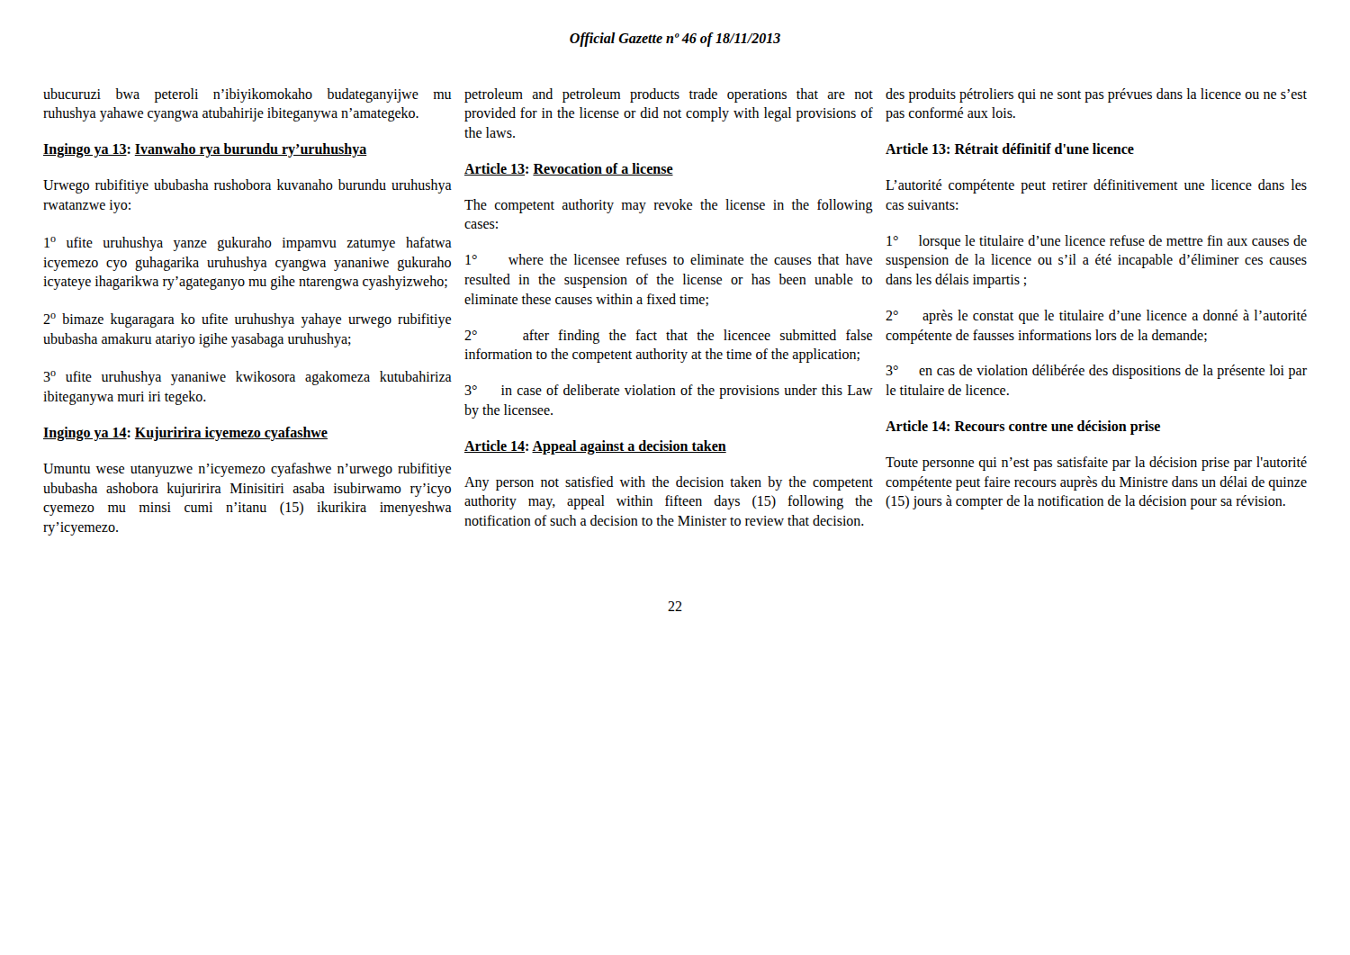Official Gazette nº 46 of 18/11/2013
| ubucuruzi bwa peteroli n’ibiyikomokaho budateganyijwe mu ruhushya yahawe cyangwa atubahirije ibiteganywa n’amategeko. Ingingo ya 13 : Ivanwaho rya burundu ry’uruhushya Urwego rubifitiye ububasha rushobora kuvanaho burundu uruhushya rwatanzwe iyo: 1 o ufite uruhushya yanze gukuraho impamvu zatumye hafatwa icyemezo cyo guhagarika uruhushya cyangwa yananiwe gukuraho icyateye ihagarikwa ry’agateganyo mu gihe ntarengwa cyashyizweho; 2 o bimaze kugaragara ko ufite uruhushya yahaye urwego rubifitiye ububasha amakuru atariyo igihe yasabaga uruhushya; 3 o ufite uruhushya yananiwe kwikosora agakomeza kutubahiriza ibiteganywa muri iri tegeko. Ingingo ya 14 : Kujuririra icyemezo cyafashwe Umuntu wese utanyuzwe n’icyemezo cyafashwe n’urwego rubifitiye ububasha ashobora kujuririra Minisitiri asaba isubirwamo ry’icyo cyemezo mu minsi cumi n’itanu (15) ikurikira imenyeshwa ry’icyemezo. | petroleum and petroleum products trade operations that are not provided for in the license or did not comply with legal provisions of the laws. Article 13 : Revocation of a license The competent authority may revoke the license in the following cases: 1° where the licensee refuses to eliminate the causes that have resulted in the suspension of the license or has been unable to eliminate these causes within a fixed time; 2° after finding the fact that the licencee submitted false information to the competent authority at the time of the application; 3° in case of deliberate violation of the provisions under this Law by the licensee. Article 14 : Appeal against a decision taken Any person not satisfied with the decision taken by the competent authority may, appeal within fifteen days (15) following the notification of such a decision to the Minister to review that decision. | des produits pétroliers qui ne sont pas prévues dans la licence ou ne s’est pas conformé aux lois. Article 13: Rétrait définitif d'une licence L’autorité compétente peut retirer définitivement une licence dans les cas suivants: 1° lorsque le titulaire d’une licence refuse de mettre fin aux causes de suspension de la licence ou s’il a été incapable d’éliminer ces causes dans les délais impartis ; 2° après le constat que le titulaire d’une licence a donné à l’autorité compétente de fausses informations lors de la demande; 3° en cas de violation délibérée des dispositions de la présente loi par le titulaire de licence. Article 14: Recours contre une décision prise Toute personne qui n’est pas satisfaite par la décision prise par l'autorité compétente peut faire recours auprès du Ministre dans un délai de quinze (15) jours à compter de la notification de la décision pour sa révision. |
22